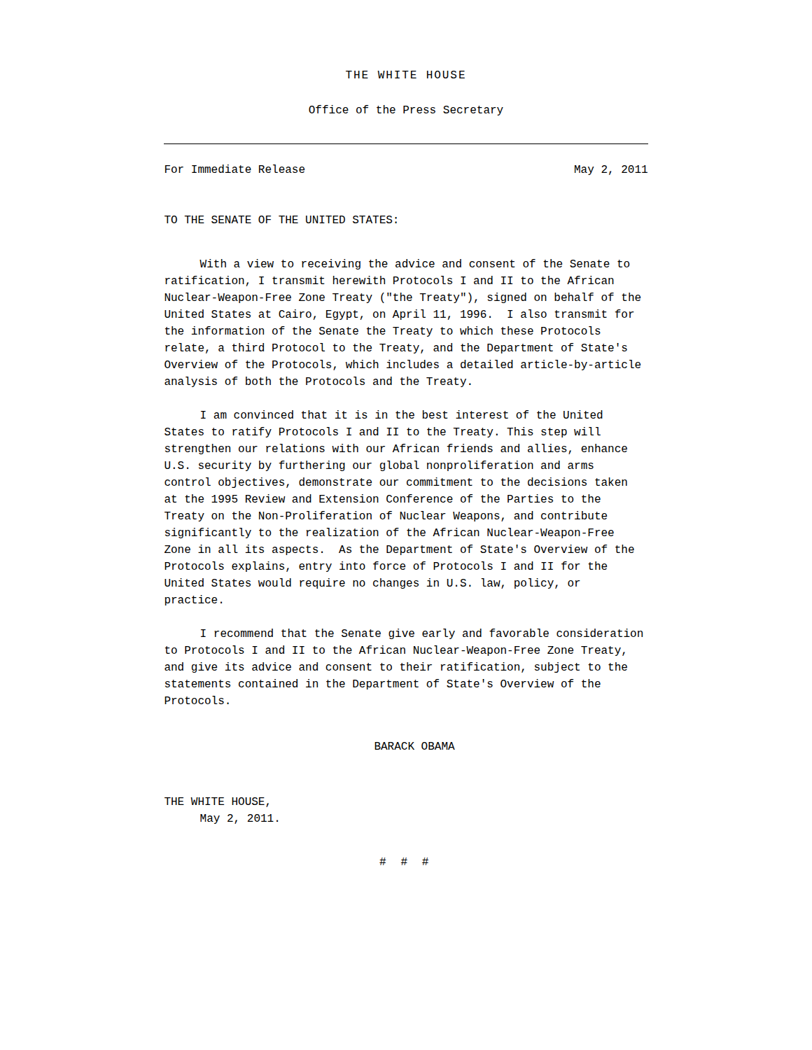THE WHITE HOUSE
Office of the Press Secretary
For Immediate Release May 2, 2011
TO THE SENATE OF THE UNITED STATES:
With a view to receiving the advice and consent of the Senate to ratification, I transmit herewith Protocols I and II to the African Nuclear-Weapon-Free Zone Treaty ("the Treaty"), signed on behalf of the United States at Cairo, Egypt, on April 11, 1996. I also transmit for the information of the Senate the Treaty to which these Protocols relate, a third Protocol to the Treaty, and the Department of State's Overview of the Protocols, which includes a detailed article-by-article analysis of both the Protocols and the Treaty.
I am convinced that it is in the best interest of the United States to ratify Protocols I and II to the Treaty. This step will strengthen our relations with our African friends and allies, enhance U.S. security by furthering our global nonproliferation and arms control objectives, demonstrate our commitment to the decisions taken at the 1995 Review and Extension Conference of the Parties to the Treaty on the Non-Proliferation of Nuclear Weapons, and contribute significantly to the realization of the African Nuclear-Weapon-Free Zone in all its aspects. As the Department of State's Overview of the Protocols explains, entry into force of Protocols I and II for the United States would require no changes in U.S. law, policy, or practice.
I recommend that the Senate give early and favorable consideration to Protocols I and II to the African Nuclear-Weapon-Free Zone Treaty, and give its advice and consent to their ratification, subject to the statements contained in the Department of State's Overview of the Protocols.
BARACK OBAMA
THE WHITE HOUSE,May 2, 2011.
# # #